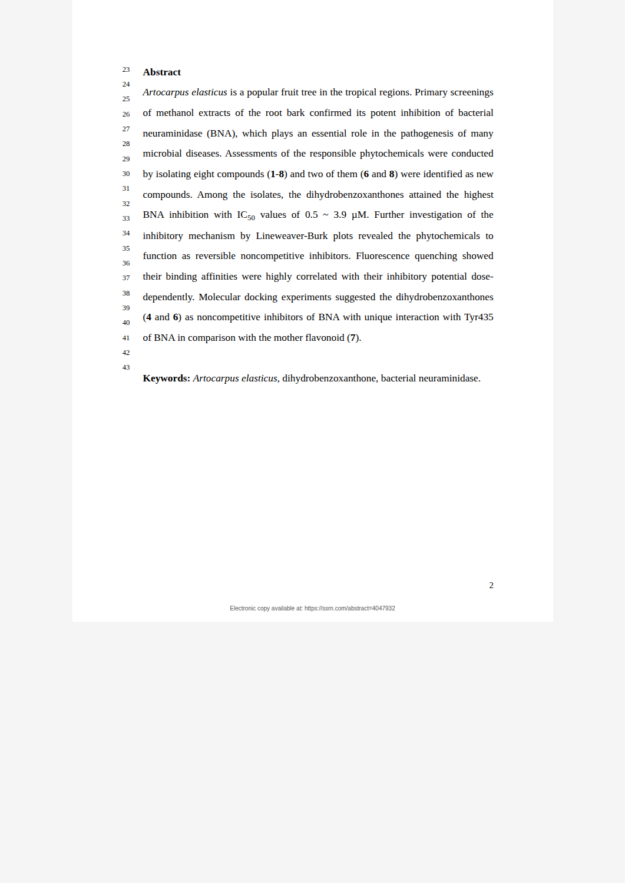23
24
25
26
27
28
29
30
31
32
33
34
35
36
37
38
39
40
41
42
43
Abstract
Artocarpus elasticus is a popular fruit tree in the tropical regions. Primary screenings of methanol extracts of the root bark confirmed its potent inhibition of bacterial neuraminidase (BNA), which plays an essential role in the pathogenesis of many microbial diseases. Assessments of the responsible phytochemicals were conducted by isolating eight compounds (1-8) and two of them (6 and 8) were identified as new compounds. Among the isolates, the dihydrobenzoxanthones attained the highest BNA inhibition with IC50 values of 0.5 ~ 3.9 µM. Further investigation of the inhibitory mechanism by Lineweaver-Burk plots revealed the phytochemicals to function as reversible noncompetitive inhibitors. Fluorescence quenching showed their binding affinities were highly correlated with their inhibitory potential dose-dependently. Molecular docking experiments suggested the dihydrobenzoxanthones (4 and 6) as noncompetitive inhibitors of BNA with unique interaction with Tyr435 of BNA in comparison with the mother flavonoid (7).
Keywords: Artocarpus elasticus, dihydrobenzoxanthone, bacterial neuraminidase.
2
Electronic copy available at: https://ssrn.com/abstract=4047932